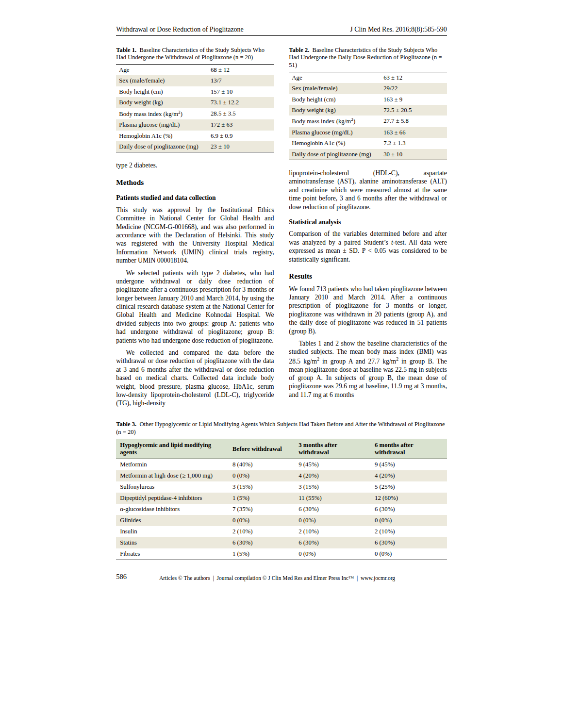Withdrawal or Dose Reduction of Pioglitazone
J Clin Med Res. 2016;8(8):585-590
Table 1. Baseline Characteristics of the Study Subjects Who Had Undergone the Withdrawal of Pioglitazone (n = 20)
| Age | 68 ± 12 |
| Sex (male/female) | 13/7 |
| Body height (cm) | 157 ± 10 |
| Body weight (kg) | 73.1 ± 12.2 |
| Body mass index (kg/m 2 ) | 28.5 ± 3.5 |
| Plasma glucose (mg/dL) | 172 ± 63 |
| Hemoglobin A1c (%) | 6.9 ± 0.9 |
| Daily dose of pioglitazone (mg) | 23 ± 10 |
type 2 diabetes.
Methods
Patients studied and data collection
This study was approval by the Institutional Ethics Committee in National Center for Global Health and Medicine (NCGM-G-001668), and was also performed in accordance with the Declaration of Helsinki. This study was registered with the University Hospital Medical Information Network (UMIN) clinical trials registry, number UMIN 000018104.
We selected patients with type 2 diabetes, who had undergone withdrawal or daily dose reduction of pioglitazone after a continuous prescription for 3 months or longer between January 2010 and March 2014, by using the clinical research database system at the National Center for Global Health and Medicine Kohnodai Hospital. We divided subjects into two groups: group A: patients who had undergone withdrawal of pioglitazone; group B: patients who had undergone dose reduction of pioglitazone.
We collected and compared the data before the withdrawal or dose reduction of pioglitazone with the data at 3 and 6 months after the withdrawal or dose reduction based on medical charts. Collected data include body weight, blood pressure, plasma glucose, HbA1c, serum low-density lipoprotein-cholesterol (LDL-C), triglyceride (TG), high-density
Table 2. Baseline Characteristics of the Study Subjects Who Had Undergone the Daily Dose Reduction of Pioglitazone (n = 51)
| Age | 63 ± 12 |
| Sex (male/female) | 29/22 |
| Body height (cm) | 163 ± 9 |
| Body weight (kg) | 72.5 ± 20.5 |
| Body mass index (kg/m 2 ) | 27.7 ± 5.8 |
| Plasma glucose (mg/dL) | 163 ± 66 |
| Hemoglobin A1c (%) | 7.2 ± 1.3 |
| Daily dose of pioglitazone (mg) | 30 ± 10 |
lipoprotein-cholesterol (HDL-C), aspartate aminotransferase (AST), alanine aminotransferase (ALT) and creatinine which were measured almost at the same time point before, 3 and 6 months after the withdrawal or dose reduction of pioglitazone.
Statistical analysis
Comparison of the variables determined before and after was analyzed by a paired Student’s t-test. All data were expressed as mean ± SD. P < 0.05 was considered to be statistically significant.
Results
We found 713 patients who had taken pioglitazone between January 2010 and March 2014. After a continuous prescription of pioglitazone for 3 months or longer, pioglitazone was withdrawn in 20 patients (group A), and the daily dose of pioglitazone was reduced in 51 patients (group B).
Tables 1 and 2 show the baseline characteristics of the studied subjects. The mean body mass index (BMI) was 28.5 kg/m2 in group A and 27.7 kg/m2 in group B. The mean pioglitazone dose at baseline was 22.5 mg in subjects of group A. In subjects of group B, the mean dose of pioglitazone was 29.6 mg at baseline, 11.9 mg at 3 months, and 11.7 mg at 6 months
Table 3. Other Hypoglycemic or Lipid Modifying Agents Which Subjects Had Taken Before and After the Withdrawal of Pioglitazone (n = 20)
| Hypoglycemic and lipid modifying agents | Before withdrawal | 3 months after withdrawal | 6 months after withdrawal |
| --- | --- | --- | --- |
| Metformin | 8 (40%) | 9 (45%) | 9 (45%) |
| Metformin at high dose (≥ 1,000 mg) | 0 (0%) | 4 (20%) | 4 (20%) |
| Sulfonylureas | 3 (15%) | 3 (15%) | 5 (25%) |
| Dipeptidyl peptidase-4 inhibitors | 1 (5%) | 11 (55%) | 12 (60%) |
| α-glucosidase inhibitors | 7 (35%) | 6 (30%) | 6 (30%) |
| Glinides | 0 (0%) | 0 (0%) | 0 (0%) |
| Insulin | 2 (10%) | 2 (10%) | 2 (10%) |
| Statins | 6 (30%) | 6 (30%) | 6 (30%) |
| Fibrates | 1 (5%) | 0 (0%) | 0 (0%) |
586
Articles © The authors | Journal compilation © J Clin Med Res and Elmer Press Inc™ | www.jocmr.org